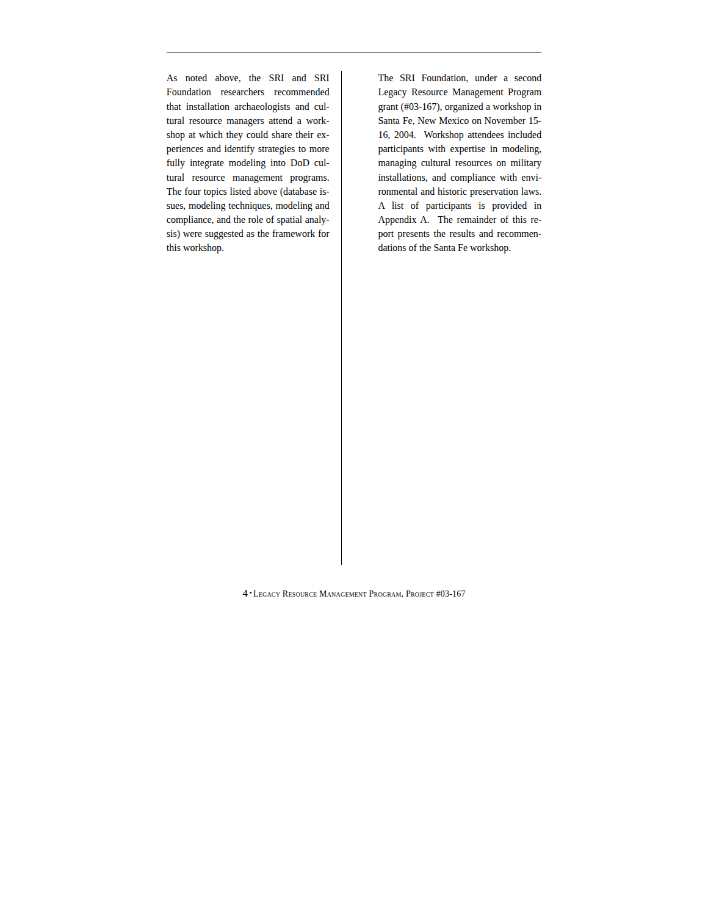As noted above, the SRI and SRI Foundation researchers recommended that installation archaeologists and cultural resource managers attend a workshop at which they could share their experiences and identify strategies to more fully integrate modeling into DoD cultural resource management programs. The four topics listed above (database issues, modeling techniques, modeling and compliance, and the role of spatial analysis) were suggested as the framework for this workshop.
The SRI Foundation, under a second Legacy Resource Management Program grant (#03-167), organized a workshop in Santa Fe, New Mexico on November 15-16, 2004. Workshop attendees included participants with expertise in modeling, managing cultural resources on military installations, and compliance with environmental and historic preservation laws. A list of participants is provided in Appendix A. The remainder of this report presents the results and recommendations of the Santa Fe workshop.
4•Legacy Resource Management Program, Project #03-167